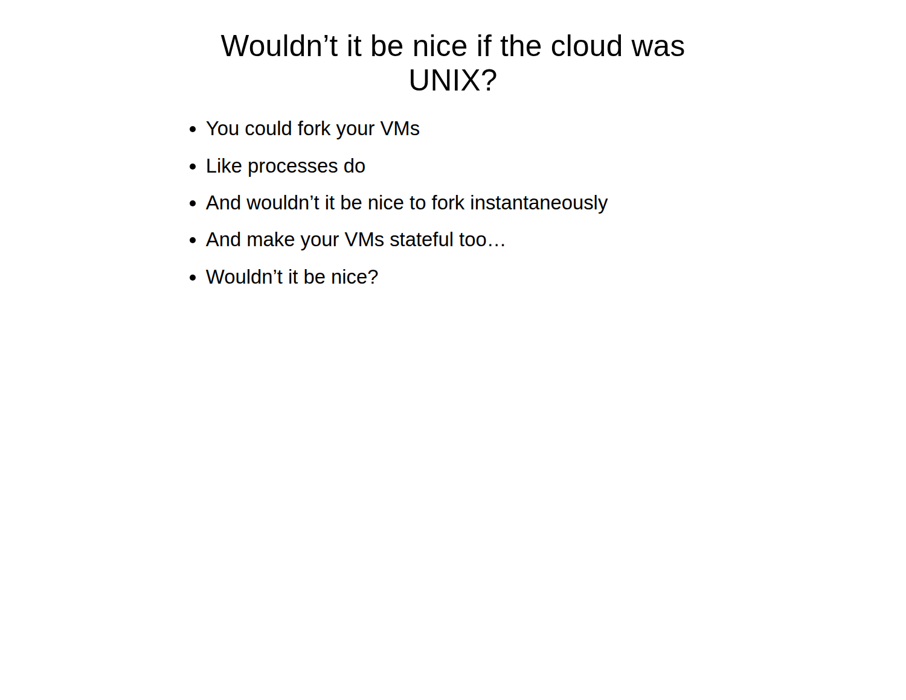Wouldn’t it be nice if the cloud was UNIX?
You could fork your VMs
Like processes do
And wouldn’t it be nice to fork instantaneously
And make your VMs stateful too…
Wouldn’t it be nice?